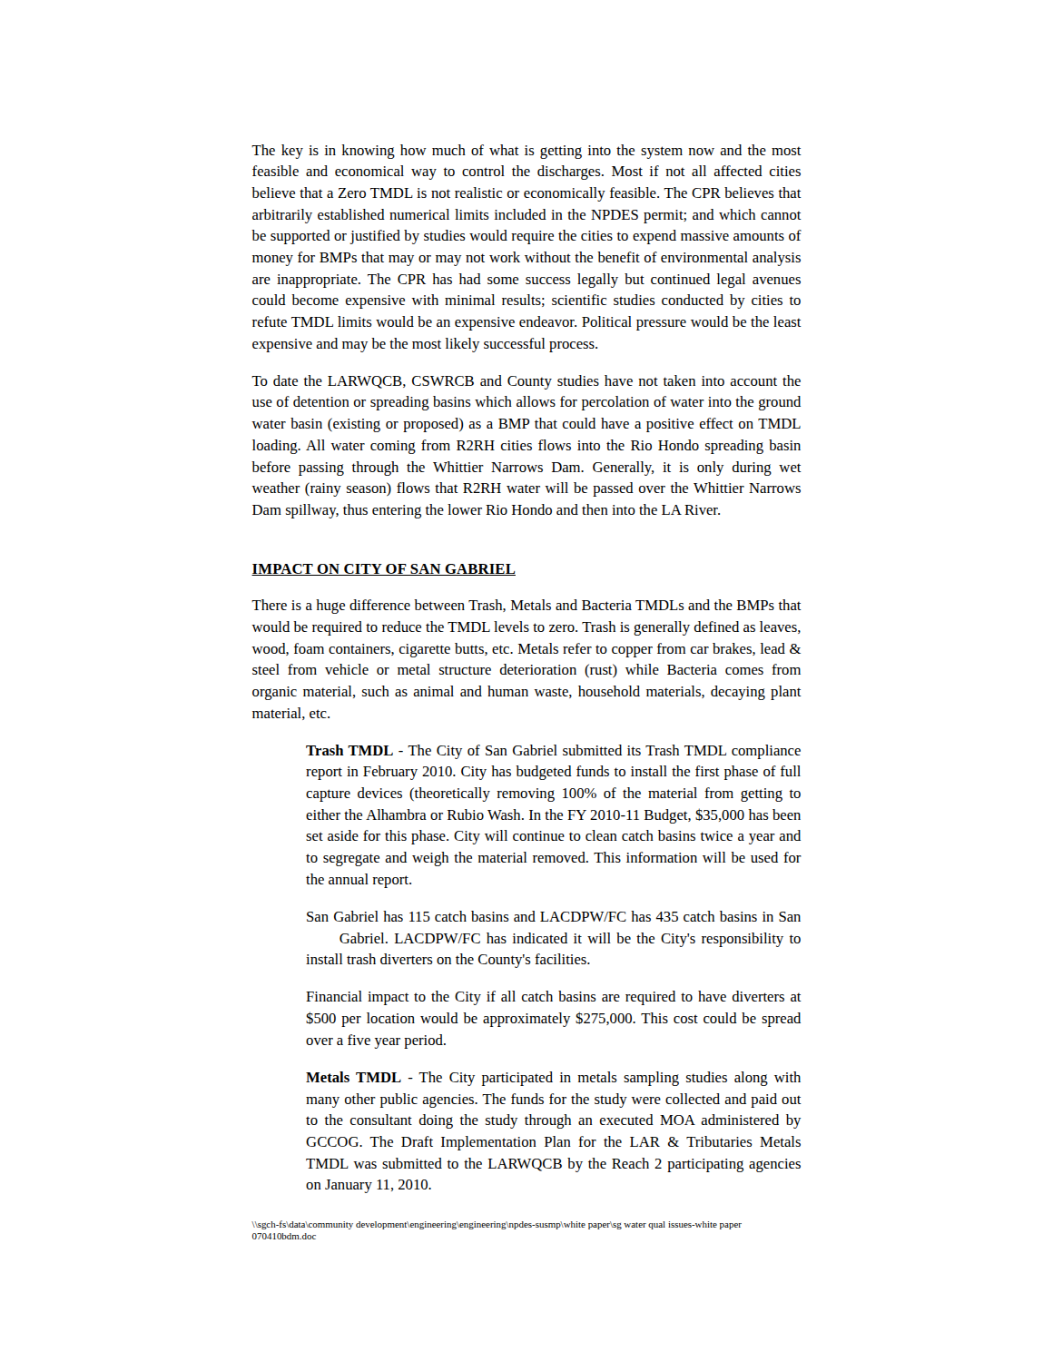The key is in knowing how much of what is getting into the system now and the most feasible and economical way to control the discharges. Most if not all affected cities believe that a Zero TMDL is not realistic or economically feasible. The CPR believes that arbitrarily established numerical limits included in the NPDES permit; and which cannot be supported or justified by studies would require the cities to expend massive amounts of money for BMPs that may or may not work without the benefit of environmental analysis are inappropriate. The CPR has had some success legally but continued legal avenues could become expensive with minimal results; scientific studies conducted by cities to refute TMDL limits would be an expensive endeavor. Political pressure would be the least expensive and may be the most likely successful process.
To date the LARWQCB, CSWRCB and County studies have not taken into account the use of detention or spreading basins which allows for percolation of water into the ground water basin (existing or proposed) as a BMP that could have a positive effect on TMDL loading. All water coming from R2RH cities flows into the Rio Hondo spreading basin before passing through the Whittier Narrows Dam. Generally, it is only during wet weather (rainy season) flows that R2RH water will be passed over the Whittier Narrows Dam spillway, thus entering the lower Rio Hondo and then into the LA River.
IMPACT ON CITY OF SAN GABRIEL
There is a huge difference between Trash, Metals and Bacteria TMDLs and the BMPs that would be required to reduce the TMDL levels to zero. Trash is generally defined as leaves, wood, foam containers, cigarette butts, etc. Metals refer to copper from car brakes, lead & steel from vehicle or metal structure deterioration (rust) while Bacteria comes from organic material, such as animal and human waste, household materials, decaying plant material, etc.
Trash TMDL - The City of San Gabriel submitted its Trash TMDL compliance report in February 2010. City has budgeted funds to install the first phase of full capture devices (theoretically removing 100% of the material from getting to either the Alhambra or Rubio Wash. In the FY 2010-11 Budget, $35,000 has been set aside for this phase. City will continue to clean catch basins twice a year and to segregate and weigh the material removed. This information will be used for the annual report.
San Gabriel has 115 catch basins and LACDPW/FC has 435 catch basins in San Gabriel. LACDPW/FC has indicated it will be the City's responsibility to install trash diverters on the County's facilities.
Financial impact to the City if all catch basins are required to have diverters at $500 per location would be approximately $275,000. This cost could be spread over a five year period.
Metals TMDL - The City participated in metals sampling studies along with many other public agencies. The funds for the study were collected and paid out to the consultant doing the study through an executed MOA administered by GCCOG. The Draft Implementation Plan for the LAR & Tributaries Metals TMDL was submitted to the LARWQCB by the Reach 2 participating agencies on January 11, 2010.
\\sgch-fs\data\community development\engineering\engineering\npdes-susmp\white paper\sg water qual issues-white paper 070410bdm.doc